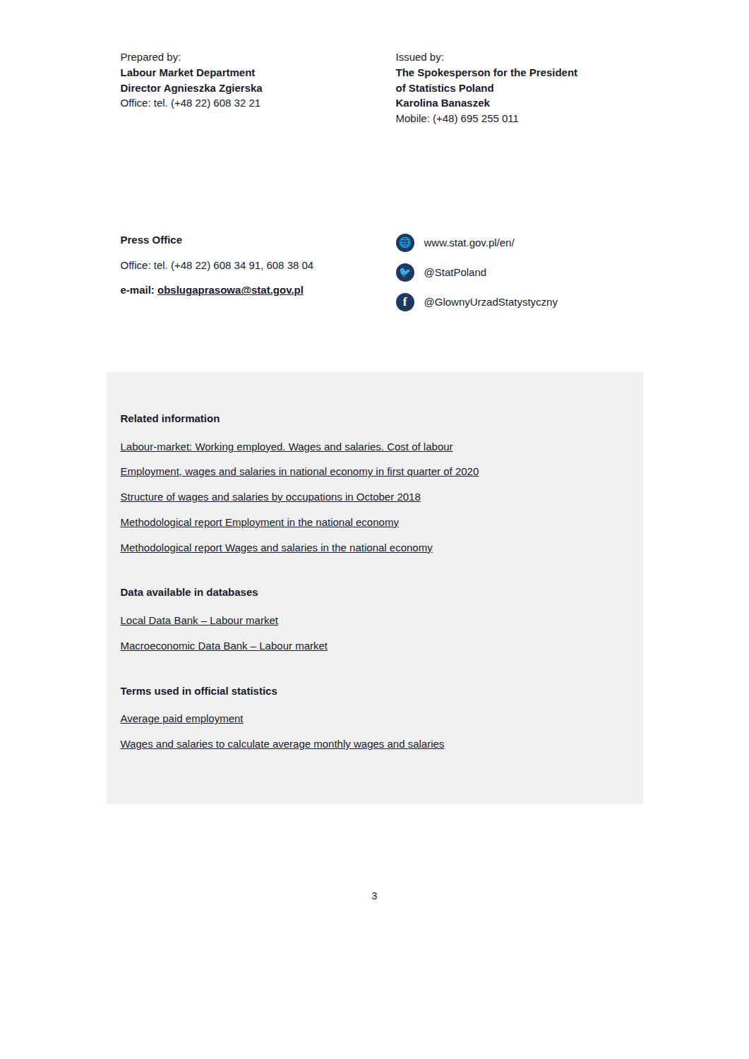Prepared by:
Labour Market Department
Director Agnieszka Zgierska
Office: tel. (+48 22) 608 32 21
Issued by:
The Spokesperson for the President
of Statistics Poland
Karolina Banaszek
Mobile: (+48) 695 255 011
Press Office
Office: tel. (+48 22) 608 34 91, 608 38 04
e-mail: obslugaprasowa@stat.gov.pl
🌐 www.stat.gov.pl/en/
🐦 @StatPoland
f @GlownyUrzadStatystyczny
Related information
Labour-market: Working employed. Wages and salaries. Cost of labour
Employment, wages and salaries in national economy in first quarter of 2020
Structure of wages and salaries by occupations in October 2018
Methodological report Employment in the national economy
Methodological report Wages and salaries in the national economy
Data available in databases
Local Data Bank – Labour market
Macroeconomic Data Bank – Labour market
Terms used in official statistics
Average paid employment
Wages and salaries to calculate average monthly wages and salaries
3